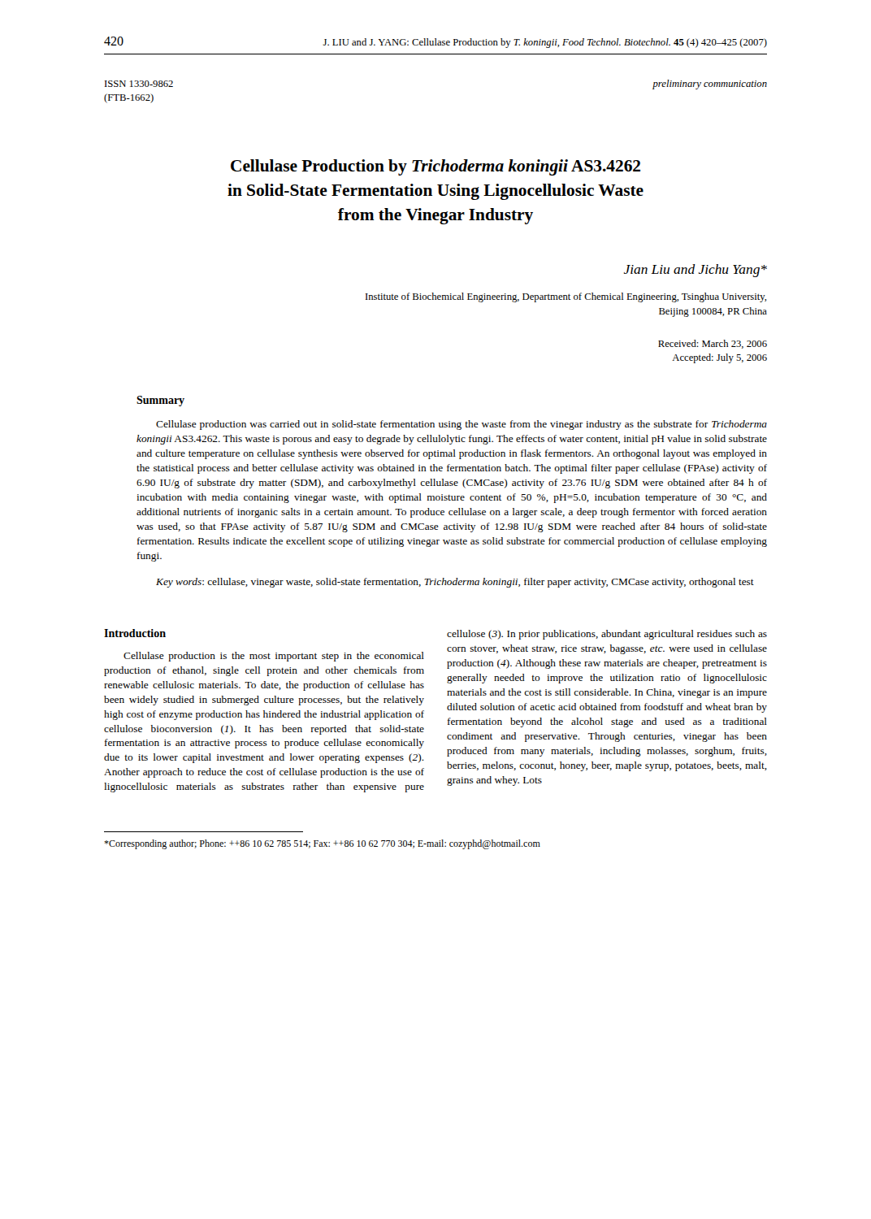420 J. LIU and J. YANG: Cellulase Production by T. koningii, Food Technol. Biotechnol. 45 (4) 420–425 (2007)
ISSN 1330-9862
(FTB-1662)
preliminary communication
Cellulase Production by Trichoderma koningii AS3.4262
in Solid-State Fermentation Using Lignocellulosic Waste
from the Vinegar Industry
Jian Liu and Jichu Yang*
Institute of Biochemical Engineering, Department of Chemical Engineering, Tsinghua University,
Beijing 100084, PR China
Received: March 23, 2006
Accepted: July 5, 2006
Summary
Cellulase production was carried out in solid-state fermentation using the waste from the vinegar industry as the substrate for Trichoderma koningii AS3.4262. This waste is porous and easy to degrade by cellulolytic fungi. The effects of water content, initial pH value in solid substrate and culture temperature on cellulase synthesis were observed for optimal production in flask fermentors. An orthogonal layout was employed in the statistical process and better cellulase activity was obtained in the fermentation batch. The optimal filter paper cellulase (FPAse) activity of 6.90 IU/g of substrate dry matter (SDM), and carboxylmethyl cellulase (CMCase) activity of 23.76 IU/g SDM were obtained after 84 h of incubation with media containing vinegar waste, with optimal moisture content of 50 %, pH=5.0, incubation temperature of 30 °C, and additional nutrients of inorganic salts in a certain amount. To produce cellulase on a larger scale, a deep trough fermentor with forced aeration was used, so that FPAse activity of 5.87 IU/g SDM and CMCase activity of 12.98 IU/g SDM were reached after 84 hours of solid-state fermentation. Results indicate the excellent scope of utilizing vinegar waste as solid substrate for commercial production of cellulase employing fungi.
Key words: cellulase, vinegar waste, solid-state fermentation, Trichoderma koningii, filter paper activity, CMCase activity, orthogonal test
Introduction
Cellulase production is the most important step in the economical production of ethanol, single cell protein and other chemicals from renewable cellulosic materials. To date, the production of cellulase has been widely studied in submerged culture processes, but the relatively high cost of enzyme production has hindered the industrial application of cellulose bioconversion (1). It has been reported that solid-state fermentation is an attractive process to produce cellulase economically due to its lower capital investment and lower operating expenses (2). Another approach to reduce the cost of cellulase production is the use of lignocellulosic materials as substrates rather than expensive pure cellulose (3). In prior publications, abundant agricultural residues such as corn stover, wheat straw, rice straw, bagasse, etc. were used in cellulase production (4). Although these raw materials are cheaper, pretreatment is generally needed to improve the utilization ratio of lignocellulosic materials and the cost is still considerable. In China, vinegar is an impure diluted solution of acetic acid obtained from foodstuff and wheat bran by fermentation beyond the alcohol stage and used as a traditional condiment and preservative. Through centuries, vinegar has been produced from many materials, including molasses, sorghum, fruits, berries, melons, coconut, honey, beer, maple syrup, potatoes, beets, malt, grains and whey. Lots
*Corresponding author; Phone: ++86 10 62 785 514; Fax: ++86 10 62 770 304; E-mail: cozyphd@hotmail.com